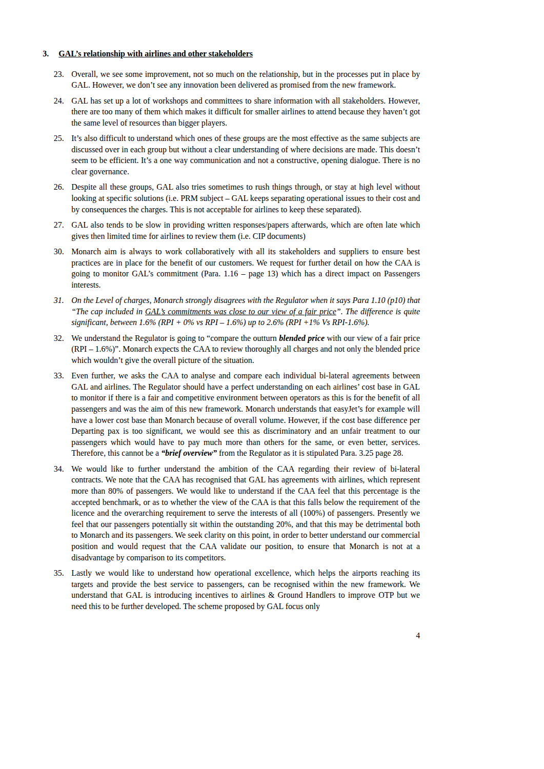3. GAL’s relationship with airlines and other stakeholders
23. Overall, we see some improvement, not so much on the relationship, but in the processes put in place by GAL. However, we don’t see any innovation been delivered as promised from the new framework.
24. GAL has set up a lot of workshops and committees to share information with all stakeholders. However, there are too many of them which makes it difficult for smaller airlines to attend because they haven’t got the same level of resources than bigger players.
25. It’s also difficult to understand which ones of these groups are the most effective as the same subjects are discussed over in each group but without a clear understanding of where decisions are made. This doesn’t seem to be efficient. It’s a one way communication and not a constructive, opening dialogue. There is no clear governance.
26. Despite all these groups, GAL also tries sometimes to rush things through, or stay at high level without looking at specific solutions (i.e. PRM subject – GAL keeps separating operational issues to their cost and by consequences the charges. This is not acceptable for airlines to keep these separated).
27. GAL also tends to be slow in providing written responses/papers afterwards, which are often late which gives then limited time for airlines to review them (i.e. CIP documents)
30. Monarch aim is always to work collaboratively with all its stakeholders and suppliers to ensure best practices are in place for the benefit of our customers. We request for further detail on how the CAA is going to monitor GAL’s commitment (Para. 1.16 – page 13) which has a direct impact on Passengers interests.
31. On the Level of charges, Monarch strongly disagrees with the Regulator when it says Para 1.10 (p10) that “The cap included in GAL’s commitments was close to our view of a fair price”. The difference is quite significant, between 1.6% (RPI + 0% vs RPI – 1.6%) up to 2.6% (RPI +1% Vs RPI-1.6%).
32. We understand the Regulator is going to “compare the outturn blended price with our view of a fair price (RPI – 1.6%)”. Monarch expects the CAA to review thoroughly all charges and not only the blended price which wouldn’t give the overall picture of the situation.
33. Even further, we asks the CAA to analyse and compare each individual bi-lateral agreements between GAL and airlines. The Regulator should have a perfect understanding on each airlines’ cost base in GAL to monitor if there is a fair and competitive environment between operators as this is for the benefit of all passengers and was the aim of this new framework. Monarch understands that easyJet’s for example will have a lower cost base than Monarch because of overall volume. However, if the cost base difference per Departing pax is too significant, we would see this as discriminatory and an unfair treatment to our passengers which would have to pay much more than others for the same, or even better, services. Therefore, this cannot be a “brief overview” from the Regulator as it is stipulated Para. 3.25 page 28.
34. We would like to further understand the ambition of the CAA regarding their review of bi-lateral contracts. We note that the CAA has recognised that GAL has agreements with airlines, which represent more than 80% of passengers. We would like to understand if the CAA feel that this percentage is the accepted benchmark, or as to whether the view of the CAA is that this falls below the requirement of the licence and the overarching requirement to serve the interests of all (100%) of passengers. Presently we feel that our passengers potentially sit within the outstanding 20%, and that this may be detrimental both to Monarch and its passengers. We seek clarity on this point, in order to better understand our commercial position and would request that the CAA validate our position, to ensure that Monarch is not at a disadvantage by comparison to its competitors.
35. Lastly we would like to understand how operational excellence, which helps the airports reaching its targets and provide the best service to passengers, can be recognised within the new framework. We understand that GAL is introducing incentives to airlines & Ground Handlers to improve OTP but we need this to be further developed. The scheme proposed by GAL focus only
4